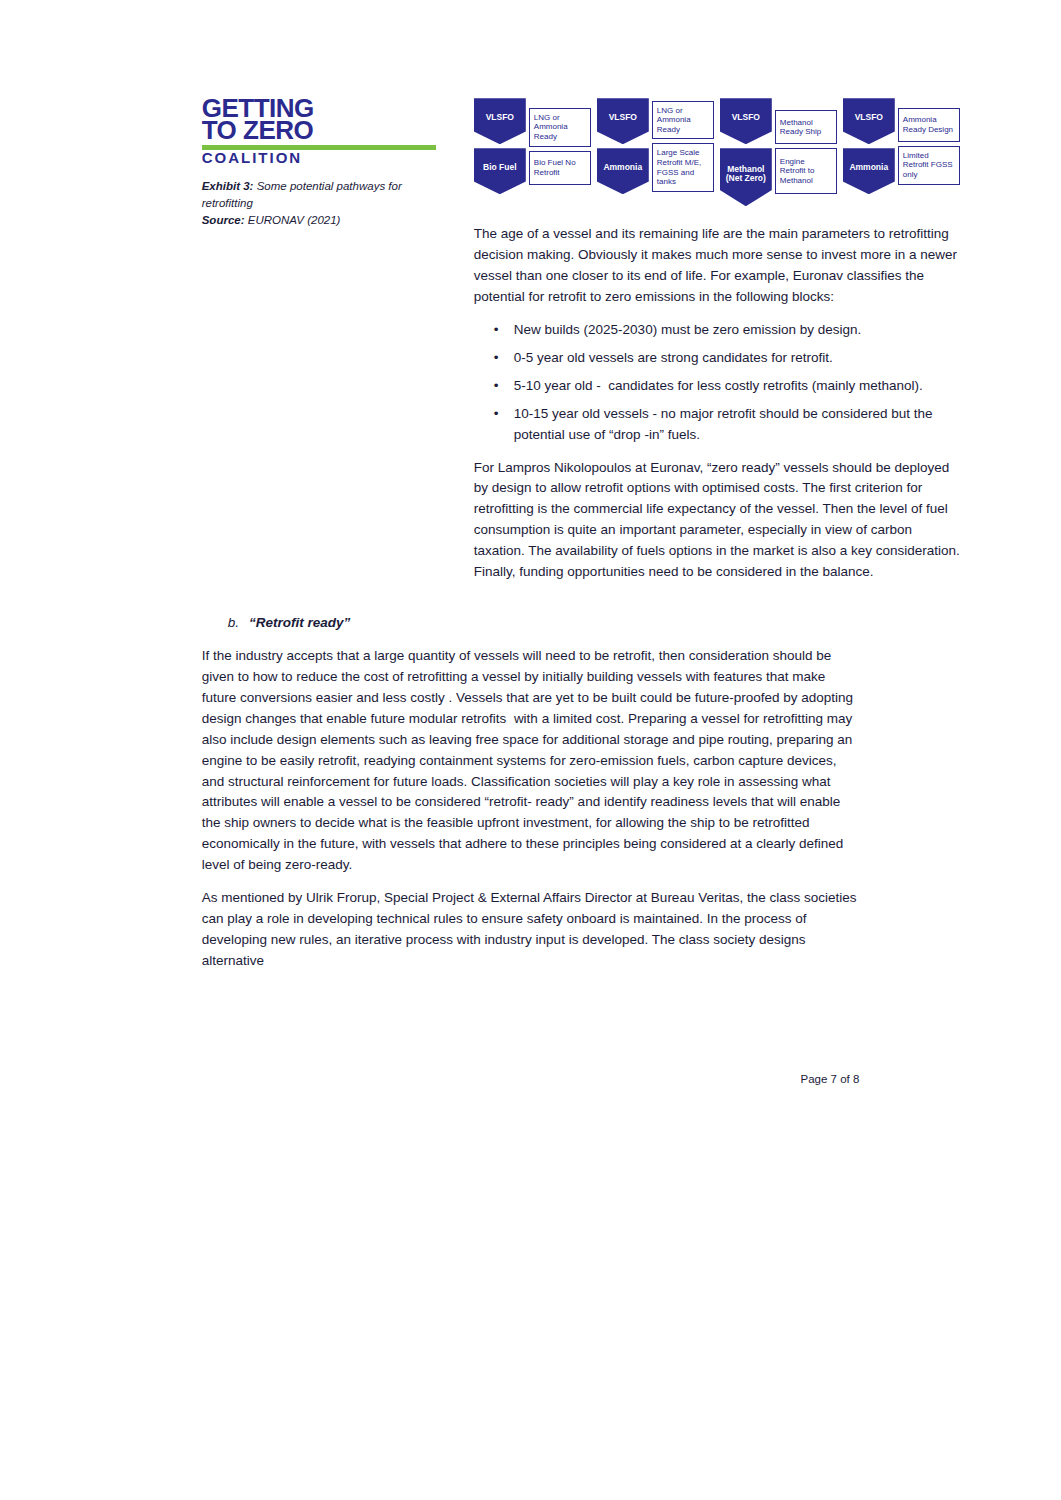Getting to Zero
Coalition
Exhibit 3: Some potential pathways for retrofitting
Source: EURONAV (2021)
VLSFO
Bio Fuel
LNG or Ammonia Ready
Bio Fuel No Retrofit
VLSFO
Ammonia
LNG or Ammonia Ready
Large Scale Retrofit M/E, FGSS and tanks
VLSFO
Methanol (Net Zero)
Methanol Ready Ship
Engine Retrofit to Methanol
VLSFO
Ammonia
Ammonia Ready Design
Limited Retrofit FGSS only
The age of a vessel and its remaining life are the main parameters to retrofitting decision making. Obviously it makes much more sense to invest more in a newer vessel than one closer to its end of life. For example, Euronav classifies the potential for retrofit to zero emissions in the following blocks:
New builds (2025-2030) must be zero emission by design.
0-5 year old vessels are strong candidates for retrofit.
5-10 year old - candidates for less costly retrofits (mainly methanol).
10-15 year old vessels - no major retrofit should be considered but the potential use of “drop -in” fuels.
For Lampros Nikolopoulos at Euronav, “zero ready” vessels should be deployed by design to allow retrofit options with optimised costs. The first criterion for retrofitting is the commercial life expectancy of the vessel. Then the level of fuel consumption is quite an important parameter, especially in view of carbon taxation. The availability of fuels options in the market is also a key consideration. Finally, funding opportunities need to be considered in the balance.
b.“Retrofit ready”
If the industry accepts that a large quantity of vessels will need to be retrofit, then consideration should be given to how to reduce the cost of retrofitting a vessel by initially building vessels with features that make future conversions easier and less costly . Vessels that are yet to be built could be future-proofed by adopting design changes that enable future modular retrofits with a limited cost. Preparing a vessel for retrofitting may also include design elements such as leaving free space for additional storage and pipe routing, preparing an engine to be easily retrofit, readying containment systems for zero-emission fuels, carbon capture devices, and structural reinforcement for future loads. Classification societies will play a key role in assessing what attributes will enable a vessel to be considered “retrofit- ready” and identify readiness levels that will enable the ship owners to decide what is the feasible upfront investment, for allowing the ship to be retrofitted economically in the future, with vessels that adhere to these principles being considered at a clearly defined level of being zero-ready.
As mentioned by Ulrik Frorup, Special Project & External Affairs Director at Bureau Veritas, the class societies can play a role in developing technical rules to ensure safety onboard is maintained. In the process of developing new rules, an iterative process with industry input is developed. The class society designs alternative
Page 7 of 8